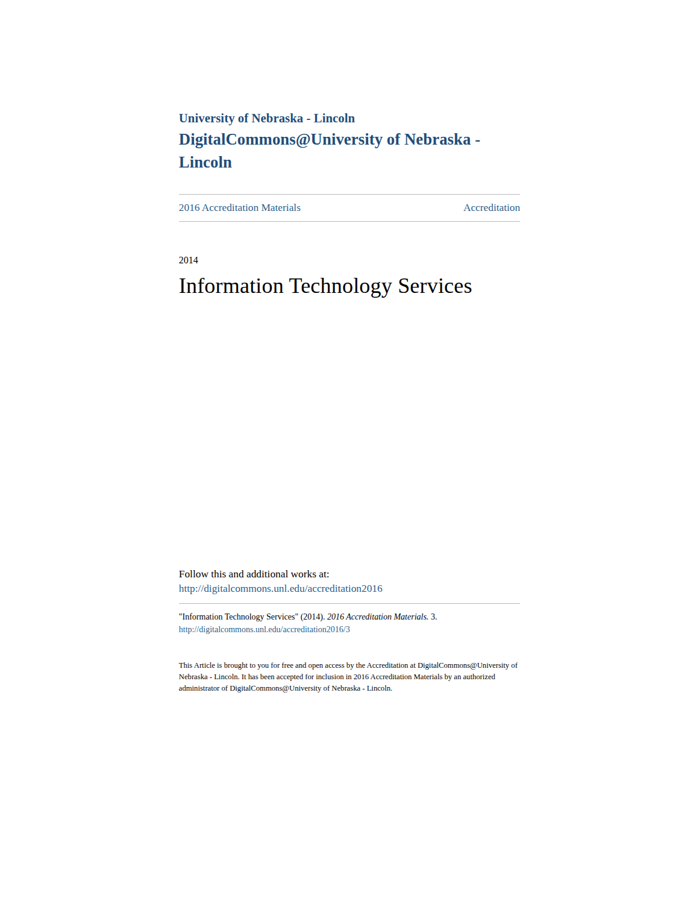University of Nebraska - Lincoln
DigitalCommons@University of Nebraska - Lincoln
2016 Accreditation Materials
Accreditation
2014
Information Technology Services
Follow this and additional works at: http://digitalcommons.unl.edu/accreditation2016
"Information Technology Services" (2014). 2016 Accreditation Materials. 3.
http://digitalcommons.unl.edu/accreditation2016/3
This Article is brought to you for free and open access by the Accreditation at DigitalCommons@University of Nebraska - Lincoln. It has been accepted for inclusion in 2016 Accreditation Materials by an authorized administrator of DigitalCommons@University of Nebraska - Lincoln.